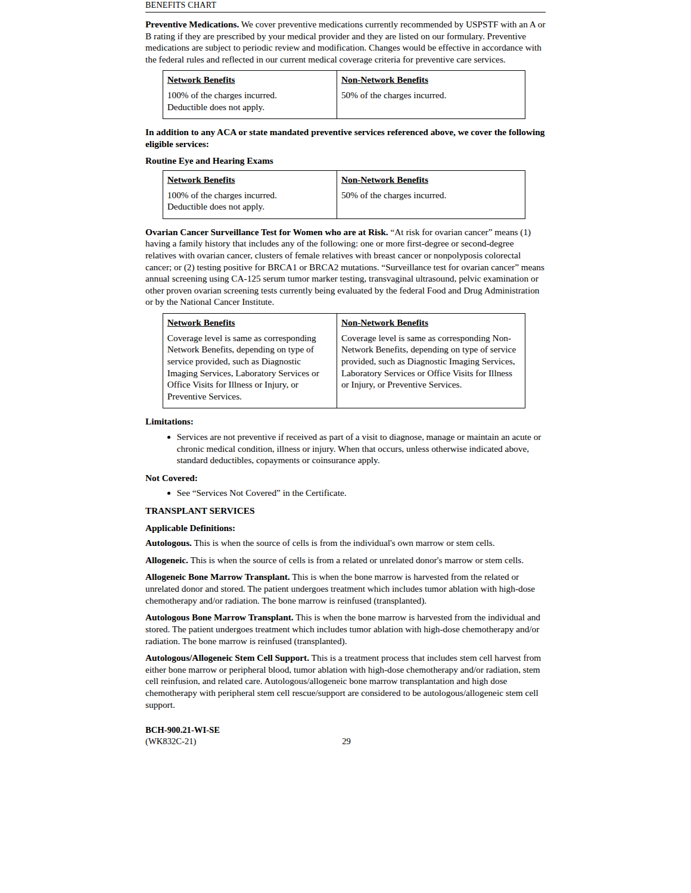BENEFITS CHART
Preventive Medications. We cover preventive medications currently recommended by USPSTF with an A or B rating if they are prescribed by your medical provider and they are listed on our formulary. Preventive medications are subject to periodic review and modification. Changes would be effective in accordance with the federal rules and reflected in our current medical coverage criteria for preventive care services.
| Network Benefits 100% of the charges incurred. Deductible does not apply. | Non-Network Benefits 50% of the charges incurred. |
In addition to any ACA or state mandated preventive services referenced above, we cover the following eligible services:
Routine Eye and Hearing Exams
| Network Benefits 100% of the charges incurred. Deductible does not apply. | Non-Network Benefits 50% of the charges incurred. |
Ovarian Cancer Surveillance Test for Women who are at Risk. “At risk for ovarian cancer” means (1) having a family history that includes any of the following: one or more first-degree or second-degree relatives with ovarian cancer, clusters of female relatives with breast cancer or nonpolyposis colorectal cancer; or (2) testing positive for BRCA1 or BRCA2 mutations. “Surveillance test for ovarian cancer” means annual screening using CA-125 serum tumor marker testing, transvaginal ultrasound, pelvic examination or other proven ovarian screening tests currently being evaluated by the federal Food and Drug Administration or by the National Cancer Institute.
| Network Benefits Coverage level is same as corresponding Network Benefits, depending on type of service provided, such as Diagnostic Imaging Services, Laboratory Services or Office Visits for Illness or Injury, or Preventive Services. | Non-Network Benefits Coverage level is same as corresponding Non-Network Benefits, depending on type of service provided, such as Diagnostic Imaging Services, Laboratory Services or Office Visits for Illness or Injury, or Preventive Services. |
Limitations:
Services are not preventive if received as part of a visit to diagnose, manage or maintain an acute or chronic medical condition, illness or injury. When that occurs, unless otherwise indicated above, standard deductibles, copayments or coinsurance apply.
Not Covered:
See “Services Not Covered” in the Certificate.
TRANSPLANT SERVICES
Applicable Definitions:
Autologous. This is when the source of cells is from the individual's own marrow or stem cells.
Allogeneic. This is when the source of cells is from a related or unrelated donor's marrow or stem cells.
Allogeneic Bone Marrow Transplant. This is when the bone marrow is harvested from the related or unrelated donor and stored. The patient undergoes treatment which includes tumor ablation with high-dose chemotherapy and/or radiation. The bone marrow is reinfused (transplanted).
Autologous Bone Marrow Transplant. This is when the bone marrow is harvested from the individual and stored. The patient undergoes treatment which includes tumor ablation with high-dose chemotherapy and/or radiation. The bone marrow is reinfused (transplanted).
Autologous/Allogeneic Stem Cell Support. This is a treatment process that includes stem cell harvest from either bone marrow or peripheral blood, tumor ablation with high-dose chemotherapy and/or radiation, stem cell reinfusion, and related care. Autologous/allogeneic bone marrow transplantation and high dose chemotherapy with peripheral stem cell rescue/support are considered to be autologous/allogeneic stem cell support.
BCH-900.21-WI-SE
(WK832C-21) 29